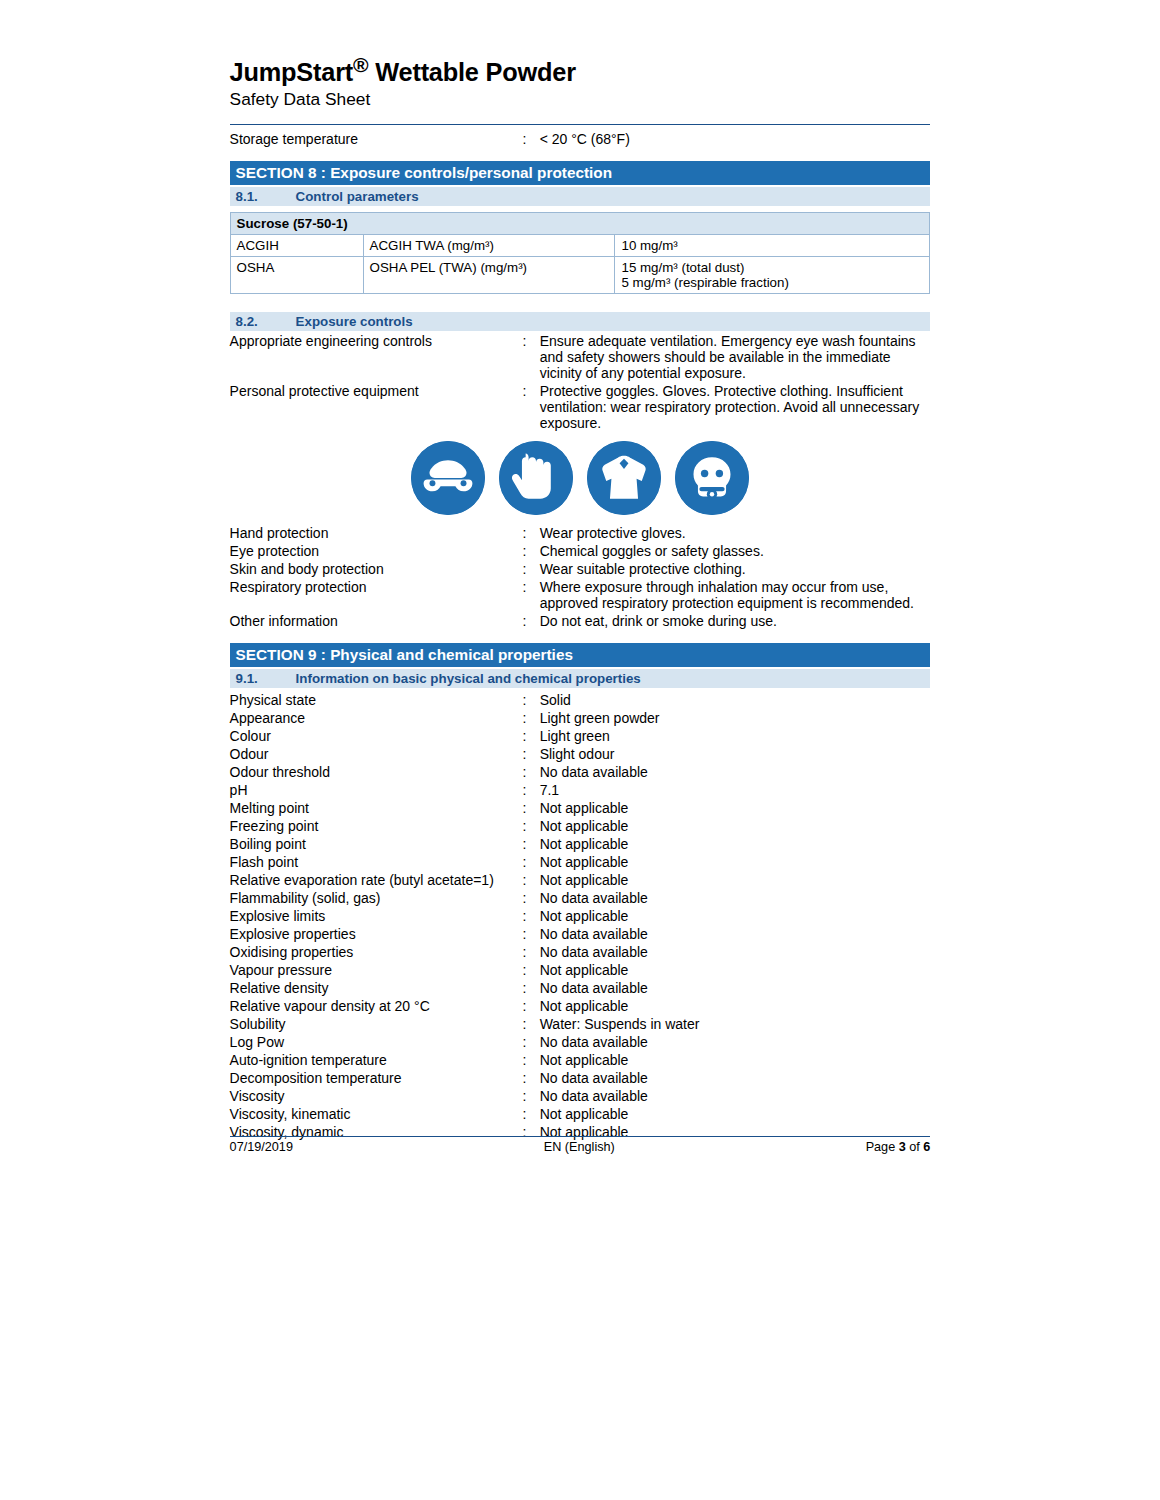JumpStart® Wettable Powder
Safety Data Sheet
Storage temperature
:
< 20 °C (68°F)
SECTION 8 : Exposure controls/personal protection
8.1. Control parameters
| Sucrose (57-50-1) |
| --- |
| ACGIH | ACGIH TWA (mg/m³) | 10 mg/m³ |
| OSHA | OSHA PEL (TWA) (mg/m³) | 15 mg/m³ (total dust) 5 mg/m³ (respirable fraction) |
8.2. Exposure controls
Appropriate engineering controls
:
Ensure adequate ventilation. Emergency eye wash fountains and safety showers should be available in the immediate vicinity of any potential exposure.
Personal protective equipment
:
Protective goggles. Gloves. Protective clothing. Insufficient ventilation: wear respiratory protection. Avoid all unnecessary exposure.
Hand protection
:
Wear protective gloves.
Eye protection
:
Chemical goggles or safety glasses.
Skin and body protection
:
Wear suitable protective clothing.
Respiratory protection
:
Where exposure through inhalation may occur from use, approved respiratory protection equipment is recommended.
Other information
:
Do not eat, drink or smoke during use.
SECTION 9 : Physical and chemical properties
9.1. Information on basic physical and chemical properties
Physical state
:
Solid
Appearance
:
Light green powder
Colour
:
Light green
Odour
:
Slight odour
Odour threshold
:
No data available
pH
:
7.1
Melting point
:
Not applicable
Freezing point
:
Not applicable
Boiling point
:
Not applicable
Flash point
:
Not applicable
Relative evaporation rate (butyl acetate=1)
:
Not applicable
Flammability (solid, gas)
:
No data available
Explosive limits
:
Not applicable
Explosive properties
:
No data available
Oxidising properties
:
No data available
Vapour pressure
:
Not applicable
Relative density
:
No data available
Relative vapour density at 20 °C
:
Not applicable
Solubility
:
Water: Suspends in water
Log Pow
:
No data available
Auto-ignition temperature
:
Not applicable
Decomposition temperature
:
No data available
Viscosity
:
No data available
Viscosity, kinematic
:
Not applicable
Viscosity, dynamic
:
Not applicable
07/19/2019
EN (English)
Page 3 of 6